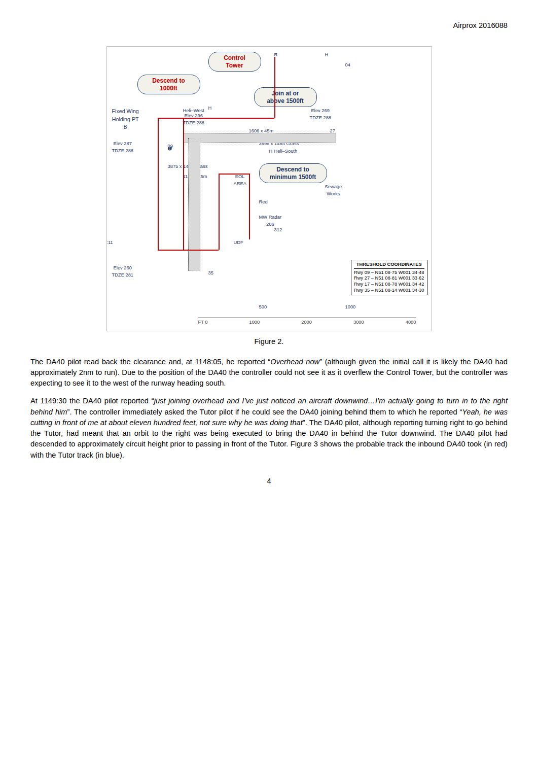Airprox 2016088
Control
Tower
Descend to
1000ft
Join at or
above 1500ft
Descend to
minimum 1500ft
Fixed Wing
Holding PT
B
Heli–West
Heli–South
Elev 296
TDZE 288
Elev 287
TDZE 288
Elev 269
TDZE 288
Elev 260
TDZE 281
EOL
AREA
MW Radar
286
312
UDF
Red
Sewage
Works
04
27
09
35
3875 x 148ft Grass
3596 x 148ft Grass
1606 x 45m
1181 x 45m
R
H
H
H
:11
➊
THRESHOLD COORDINATES
Rwy 09 – N51 08·75 W001 34·48
Rwy 27 – N51 08·81 W001 33·62
Rwy 17 – N51 08·78 W001 34·42
Rwy 35 – N51 08·14 W001 34·30
FT 0 1000 2000 3000 4000
500
1000
Figure 2.
The DA40 pilot read back the clearance and, at 1148:05, he reported “Overhead now” (although given the initial call it is likely the DA40 had approximately 2nm to run). Due to the position of the DA40 the controller could not see it as it overflew the Control Tower, but the controller was expecting to see it to the west of the runway heading south.
At 1149:30 the DA40 pilot reported “just joining overhead and I’ve just noticed an aircraft downwind…I’m actually going to turn in to the right behind him”. The controller immediately asked the Tutor pilot if he could see the DA40 joining behind them to which he reported “Yeah, he was cutting in front of me at about eleven hundred feet, not sure why he was doing that”. The DA40 pilot, although reporting turning right to go behind the Tutor, had meant that an orbit to the right was being executed to bring the DA40 in behind the Tutor downwind. The DA40 pilot had descended to approximately circuit height prior to passing in front of the Tutor. Figure 3 shows the probable track the inbound DA40 took (in red) with the Tutor track (in blue).
4